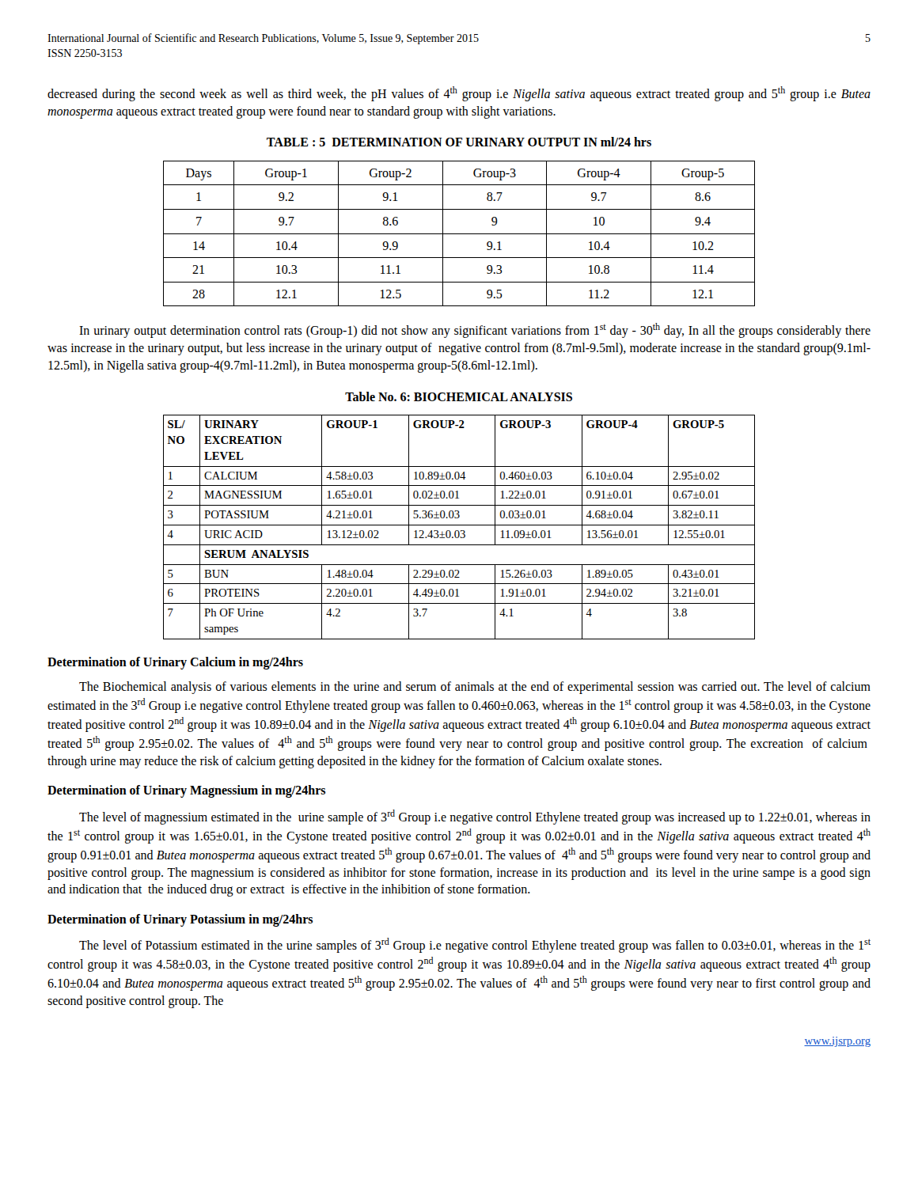International Journal of Scientific and Research Publications, Volume 5, Issue 9, September 2015
ISSN 2250-3153
5
decreased during the second week as well as third week, the pH values of 4th group i.e Nigella sativa aqueous extract treated group and 5th group i.e Butea monosperma aqueous extract treated group were found near to standard group with slight variations.
TABLE : 5 DETERMINATION OF URINARY OUTPUT IN ml/24 hrs
| Days | Group-1 | Group-2 | Group-3 | Group-4 | Group-5 |
| 1 | 9.2 | 9.1 | 8.7 | 9.7 | 8.6 |
| 7 | 9.7 | 8.6 | 9 | 10 | 9.4 |
| 14 | 10.4 | 9.9 | 9.1 | 10.4 | 10.2 |
| 21 | 10.3 | 11.1 | 9.3 | 10.8 | 11.4 |
| 28 | 12.1 | 12.5 | 9.5 | 11.2 | 12.1 |
In urinary output determination control rats (Group-1) did not show any significant variations from 1st day - 30th day, In all the groups considerably there was increase in the urinary output, but less increase in the urinary output of negative control from (8.7ml-9.5ml), moderate increase in the standard group(9.1ml-12.5ml), in Nigella sativa group-4(9.7ml-11.2ml), in Butea monosperma group-5(8.6ml-12.1ml).
Table No. 6: BIOCHEMICAL ANALYSIS
| SL/ NO | URINARY EXCREATION LEVEL | GROUP-1 | GROUP-2 | GROUP-3 | GROUP-4 | GROUP-5 |
| --- | --- | --- | --- | --- | --- | --- |
| 1 | CALCIUM | 4.58±0.03 | 10.89±0.04 | 0.460±0.03 | 6.10±0.04 | 2.95±0.02 |
| 2 | MAGNESSIUM | 1.65±0.01 | 0.02±0.01 | 1.22±0.01 | 0.91±0.01 | 0.67±0.01 |
| 3 | POTASSIUM | 4.21±0.01 | 5.36±0.03 | 0.03±0.01 | 4.68±0.04 | 3.82±0.11 |
| 4 | URIC ACID | 13.12±0.02 | 12.43±0.03 | 11.09±0.01 | 13.56±0.01 | 12.55±0.01 |
| | SERUM ANALYSIS |
| 5 | BUN | 1.48±0.04 | 2.29±0.02 | 15.26±0.03 | 1.89±0.05 | 0.43±0.01 |
| 6 | PROTEINS | 2.20±0.01 | 4.49±0.01 | 1.91±0.01 | 2.94±0.02 | 3.21±0.01 |
| 7 | Ph OF Urine sampes | 4.2 | 3.7 | 4.1 | 4 | 3.8 |
Determination of Urinary Calcium in mg/24hrs
The Biochemical analysis of various elements in the urine and serum of animals at the end of experimental session was carried out. The level of calcium estimated in the 3rd Group i.e negative control Ethylene treated group was fallen to 0.460±0.063, whereas in the 1st control group it was 4.58±0.03, in the Cystone treated positive control 2nd group it was 10.89±0.04 and in the Nigella sativa aqueous extract treated 4th group 6.10±0.04 and Butea monosperma aqueous extract treated 5th group 2.95±0.02. The values of 4th and 5th groups were found very near to control group and positive control group. The excreation of calcium through urine may reduce the risk of calcium getting deposited in the kidney for the formation of Calcium oxalate stones.
Determination of Urinary Magnessium in mg/24hrs
The level of magnessium estimated in the urine sample of 3rd Group i.e negative control Ethylene treated group was increased up to 1.22±0.01, whereas in the 1st control group it was 1.65±0.01, in the Cystone treated positive control 2nd group it was 0.02±0.01 and in the Nigella sativa aqueous extract treated 4th group 0.91±0.01 and Butea monosperma aqueous extract treated 5th group 0.67±0.01. The values of 4th and 5th groups were found very near to control group and positive control group. The magnessium is considered as inhibitor for stone formation, increase in its production and its level in the urine sampe is a good sign and indication that the induced drug or extract is effective in the inhibition of stone formation.
Determination of Urinary Potassium in mg/24hrs
The level of Potassium estimated in the urine samples of 3rd Group i.e negative control Ethylene treated group was fallen to 0.03±0.01, whereas in the 1st control group it was 4.58±0.03, in the Cystone treated positive control 2nd group it was 10.89±0.04 and in the Nigella sativa aqueous extract treated 4th group 6.10±0.04 and Butea monosperma aqueous extract treated 5th group 2.95±0.02. The values of 4th and 5th groups were found very near to first control group and second positive control group. The
www.ijsrp.org